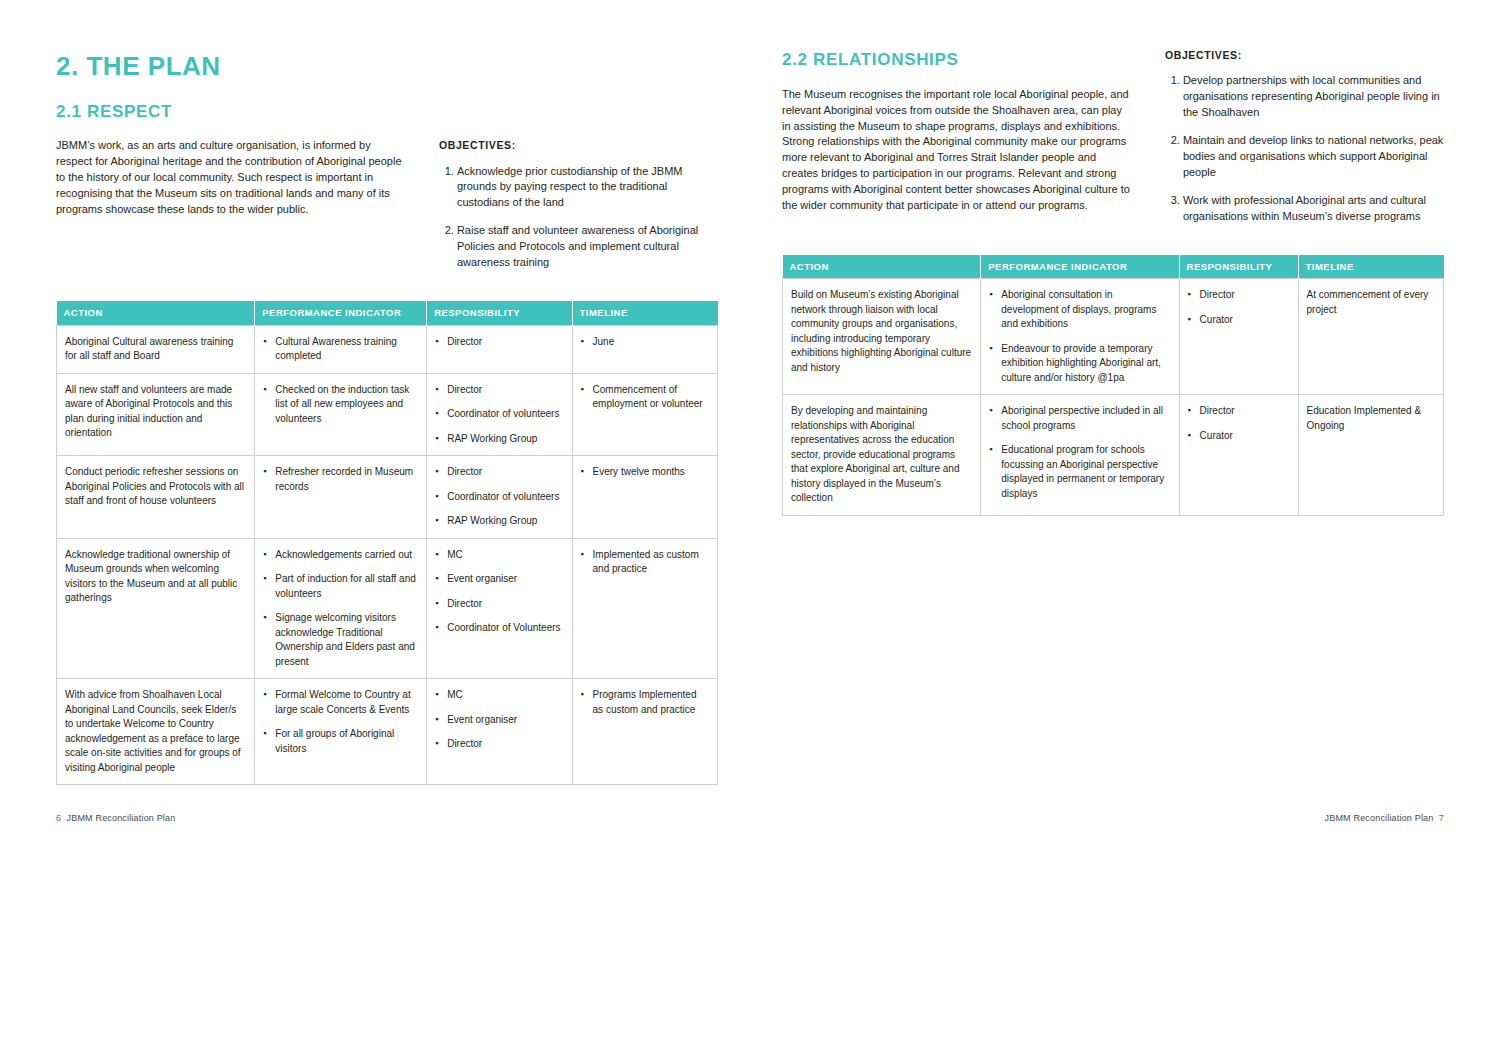2. THE PLAN
2.1 RESPECT
JBMM’s work, as an arts and culture organisation, is informed by respect for Aboriginal heritage and the contribution of Aboriginal people to the history of our local community. Such respect is important in recognising that the Museum sits on traditional lands and many of its programs showcase these lands to the wider public.
OBJECTIVES:
Acknowledge prior custodianship of the JBMM grounds by paying respect to the traditional custodians of the land
Raise staff and volunteer awareness of Aboriginal Policies and Protocols and implement cultural awareness training
| ACTION | PERFORMANCE INDICATOR | RESPONSIBILITY | TIMELINE |
| --- | --- | --- | --- |
| Aboriginal Cultural awareness training for all staff and Board | Cultural Awareness training completed | Director | June |
| All new staff and volunteers are made aware of Aboriginal Protocols and this plan during initial induction and orientation | Checked on the induction task list of all new employees and volunteers | Director Coordinator of volunteers RAP Working Group | Commencement of employment or volunteer |
| Conduct periodic refresher sessions on Aboriginal Policies and Protocols with all staff and front of house volunteers | Refresher recorded in Museum records | Director Coordinator of volunteers RAP Working Group | Every twelve months |
| Acknowledge traditional ownership of Museum grounds when welcoming visitors to the Museum and at all public gatherings | Acknowledgements carried out Part of induction for all staff and volunteers Signage welcoming visitors acknowledge Traditional Ownership and Elders past and present | MC Event organiser Director Coordinator of Volunteers | Implemented as custom and practice |
| With advice from Shoalhaven Local Aboriginal Land Councils, seek Elder/s to undertake Welcome to Country acknowledgement as a preface to large scale on-site activities and for groups of visiting Aboriginal people | Formal Welcome to Country at large scale Concerts & Events For all groups of Aboriginal visitors | MC Event organiser Director | Programs Implemented as custom and practice |
6 JBMM Reconciliation Plan
2.2 RELATIONSHIPS
The Museum recognises the important role local Aboriginal people, and relevant Aboriginal voices from outside the Shoalhaven area, can play in assisting the Museum to shape programs, displays and exhibitions. Strong relationships with the Aboriginal community make our programs more relevant to Aboriginal and Torres Strait Islander people and creates bridges to participation in our programs. Relevant and strong programs with Aboriginal content better showcases Aboriginal culture to the wider community that participate in or attend our programs.
OBJECTIVES:
Develop partnerships with local communities and organisations representing Aboriginal people living in the Shoalhaven
Maintain and develop links to national networks, peak bodies and organisations which support Aboriginal people
Work with professional Aboriginal arts and cultural organisations within Museum’s diverse programs
| ACTION | PERFORMANCE INDICATOR | RESPONSIBILITY | TIMELINE |
| --- | --- | --- | --- |
| Build on Museum’s existing Aboriginal network through liaison with local community groups and organisations, including introducing temporary exhibitions highlighting Aboriginal culture and history | Aboriginal consultation in development of displays, programs and exhibitions Endeavour to provide a temporary exhibition highlighting Aboriginal art, culture and/or history @1pa | Director Curator | At commencement of every project |
| By developing and maintaining relationships with Aboriginal representatives across the education sector, provide educational programs that explore Aboriginal art, culture and history displayed in the Museum’s collection | Aboriginal perspective included in all school programs Educational program for schools focussing an Aboriginal perspective displayed in permanent or temporary displays | Director Curator | Education Implemented & Ongoing |
JBMM Reconciliation Plan 7